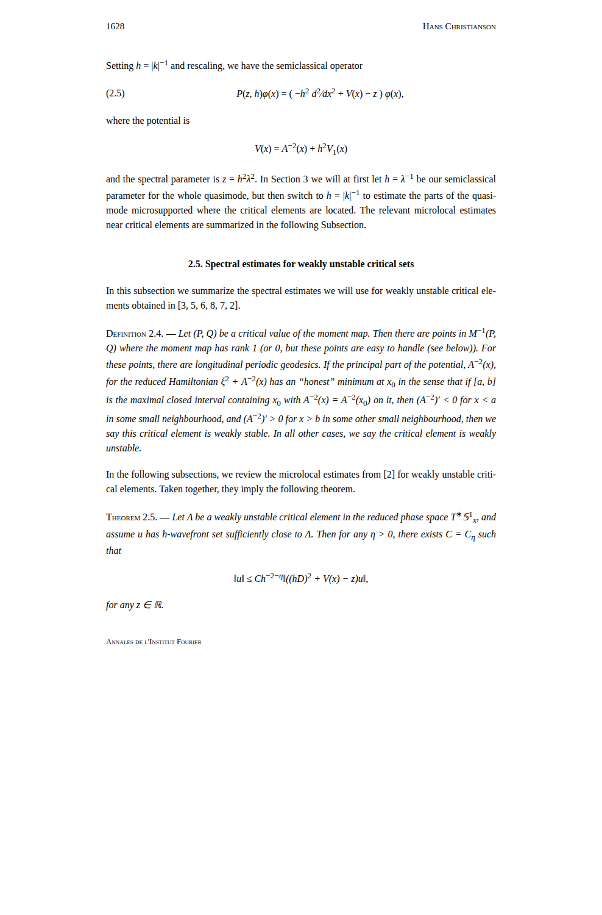1628 Hans Christianson
Setting h = |k|−1 and rescaling, we have the semiclassical operator
(2.5) P(z, h)φ(x) = ( −h2 d2⁄dx2 + V(x) − z ) φ(x),
where the potential is
V(x) = A−2(x) + h2V1(x)
and the spectral parameter is z = h2λ2. In Section 3 we will at first let h = λ−1 be our semiclassical parameter for the whole quasimode, but then switch to h = |k|−1 to estimate the parts of the quasimode microsupported where the critical elements are located. The relevant microlocal estimates near critical elements are summarized in the following Subsection.
2.5. Spectral estimates for weakly unstable critical sets
In this subsection we summarize the spectral estimates we will use for weakly unstable critical elements obtained in [3, 5, 6, 8, 7, 2].
Definition 2.4. — Let (P, Q) be a critical value of the moment map. Then there are points in M−1(P, Q) where the moment map has rank 1 (or 0, but these points are easy to handle (see below)). For these points, there are longitudinal periodic geodesics. If the principal part of the potential, A−2(x), for the reduced Hamiltonian ξ2 + A−2(x) has an “honest” minimum at x0 in the sense that if [a, b] is the maximal closed interval containing x0 with A−2(x) = A−2(x0) on it, then (A−2)′ < 0 for x < a in some small neighbourhood, and (A−2)′ > 0 for x > b in some other small neighbourhood, then we say this critical element is weakly stable. In all other cases, we say the critical element is weakly unstable.
In the following subsections, we review the microlocal estimates from [2] for weakly unstable critical elements. Taken together, they imply the following theorem.
Theorem 2.5. — Let Λ be a weakly unstable critical element in the reduced phase space T∗𝕊1x, and assume u has h-wavefront set sufficiently close to Λ. Then for any η > 0, there exists C = Cη such that
‖u‖ ≤ Ch−2−η‖((hD)2 + V(x) − z)u‖,
for any z ∈ ℝ.
Annales de l'Institut Fourier